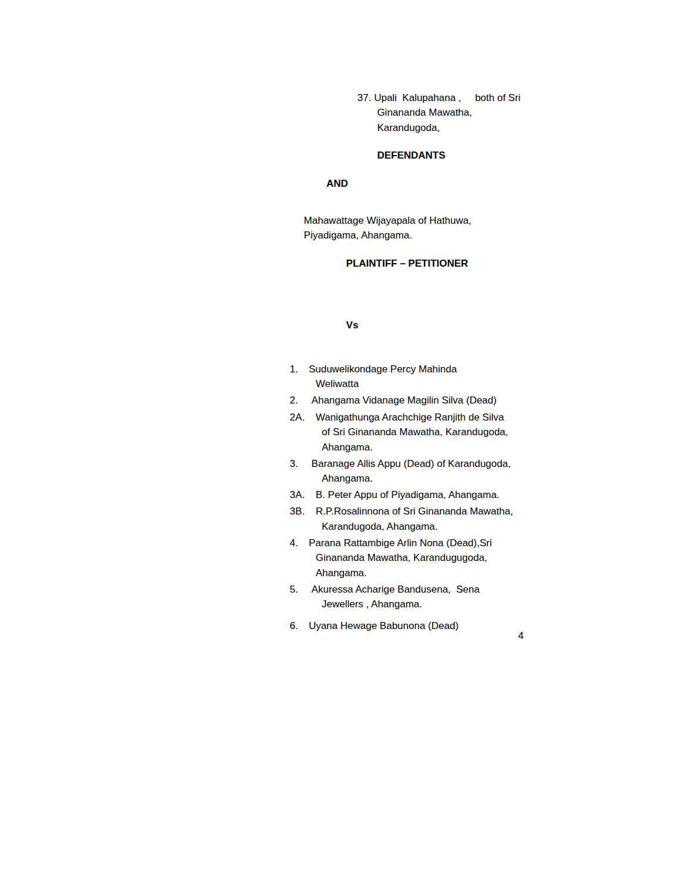37. Upali Kalupahana , both of Sri Ginananda Mawatha, Karandugoda,
DEFENDANTS
AND
Mahawattage Wijayapala of Hathuwa,
Piyadigama, Ahangama.
PLAINTIFF – PETITIONER
Vs
1. Suduwelikondage Percy Mahinda Weliwatta
2. Ahangama Vidanage Magilin Silva (Dead)
2A. Wanigathunga Arachchige Ranjith de Silva of Sri Ginananda Mawatha, Karandugoda, Ahangama.
3. Baranage Allis Appu (Dead) of Karandugoda, Ahangama.
3A. B. Peter Appu of Piyadigama, Ahangama.
3B. R.P.Rosalinnona of Sri Ginananda Mawatha, Karandugoda, Ahangama.
4. Parana Rattambige Arlin Nona (Dead),Sri Ginananda Mawatha, Karandugugoda, Ahangama.
5. Akuressa Acharige Bandusena, Sena Jewellers , Ahangama.
6. Uyana Hewage Babunona (Dead)
4